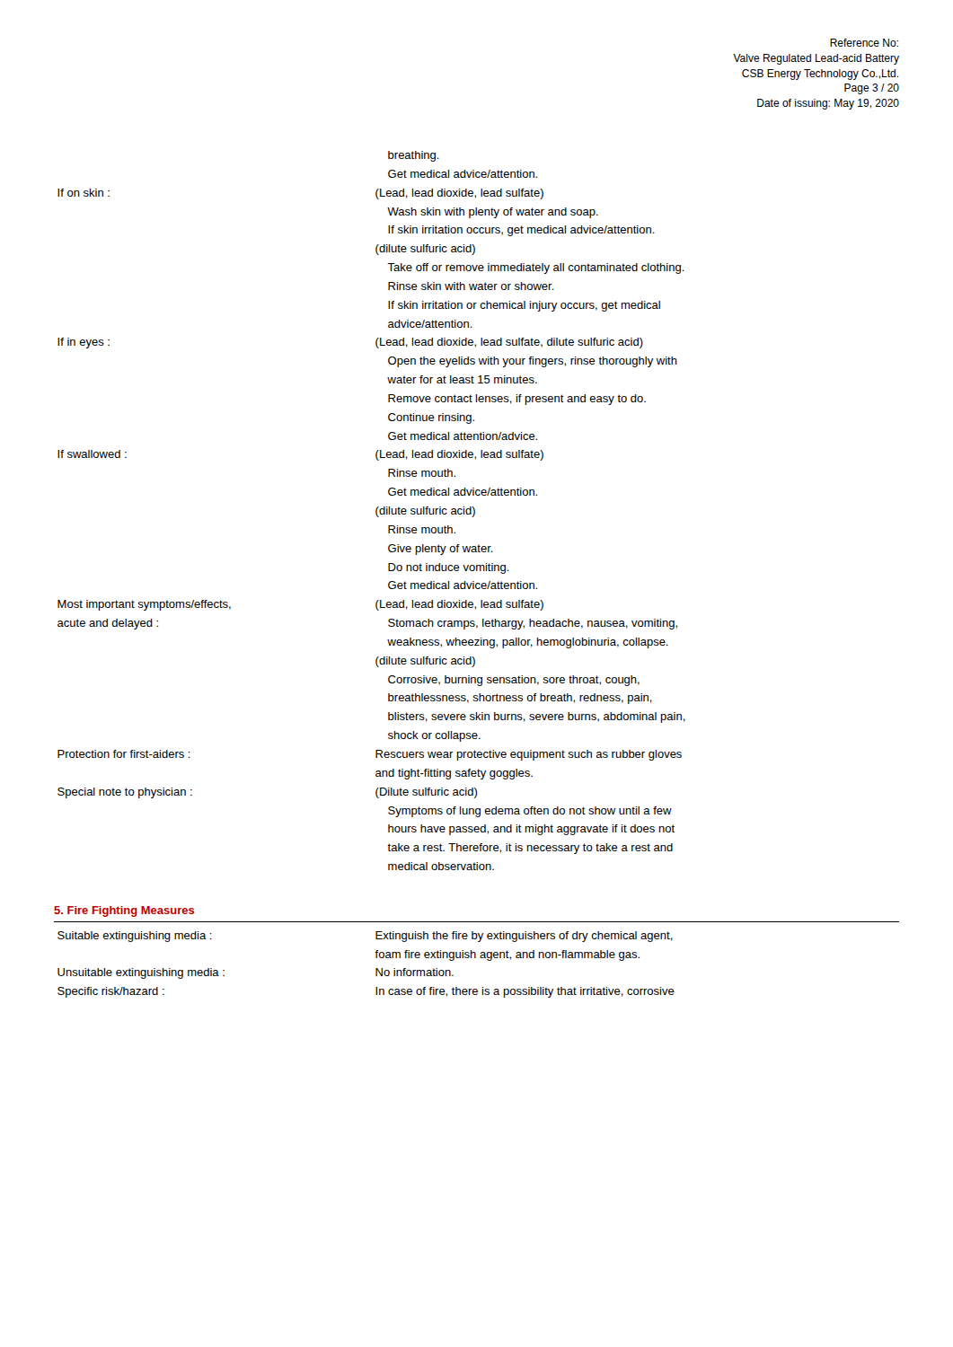Reference No:
Valve Regulated Lead-acid Battery
CSB Energy Technology Co.,Ltd.
Page 3 / 20
Date of issuing: May 19, 2020
| | breathing. |
| | Get medical advice/attention. |
| If on skin : | (Lead, lead dioxide, lead sulfate) |
| | Wash skin with plenty of water and soap. |
| | If skin irritation occurs, get medical advice/attention. |
| | (dilute sulfuric acid) |
| | Take off or remove immediately all contaminated clothing. |
| | Rinse skin with water or shower. |
| | If skin irritation or chemical injury occurs, get medical |
| | advice/attention. |
| If in eyes : | (Lead, lead dioxide, lead sulfate, dilute sulfuric acid) |
| | Open the eyelids with your fingers, rinse thoroughly with |
| | water for at least 15 minutes. |
| | Remove contact lenses, if present and easy to do. |
| | Continue rinsing. |
| | Get medical attention/advice. |
| If swallowed : | (Lead, lead dioxide, lead sulfate) |
| | Rinse mouth. |
| | Get medical advice/attention. |
| | (dilute sulfuric acid) |
| | Rinse mouth. |
| | Give plenty of water. |
| | Do not induce vomiting. |
| | Get medical advice/attention. |
| Most important symptoms/effects, | (Lead, lead dioxide, lead sulfate) |
| acute and delayed : | Stomach cramps, lethargy, headache, nausea, vomiting, |
| | weakness, wheezing, pallor, hemoglobinuria, collapse. |
| | (dilute sulfuric acid) |
| | Corrosive, burning sensation, sore throat, cough, |
| | breathlessness, shortness of breath, redness, pain, |
| | blisters, severe skin burns, severe burns, abdominal pain, |
| | shock or collapse. |
| Protection for first-aiders : | Rescuers wear protective equipment such as rubber gloves |
| | and tight-fitting safety goggles. |
| Special note to physician : | (Dilute sulfuric acid) |
| | Symptoms of lung edema often do not show until a few |
| | hours have passed, and it might aggravate if it does not |
| | take a rest. Therefore, it is necessary to take a rest and |
| | medical observation. |
5. Fire Fighting Measures
| Suitable extinguishing media : | Extinguish the fire by extinguishers of dry chemical agent, |
| | foam fire extinguish agent, and non-flammable gas. |
| Unsuitable extinguishing media : | No information. |
| Specific risk/hazard : | In case of fire, there is a possibility that irritative, corrosive |